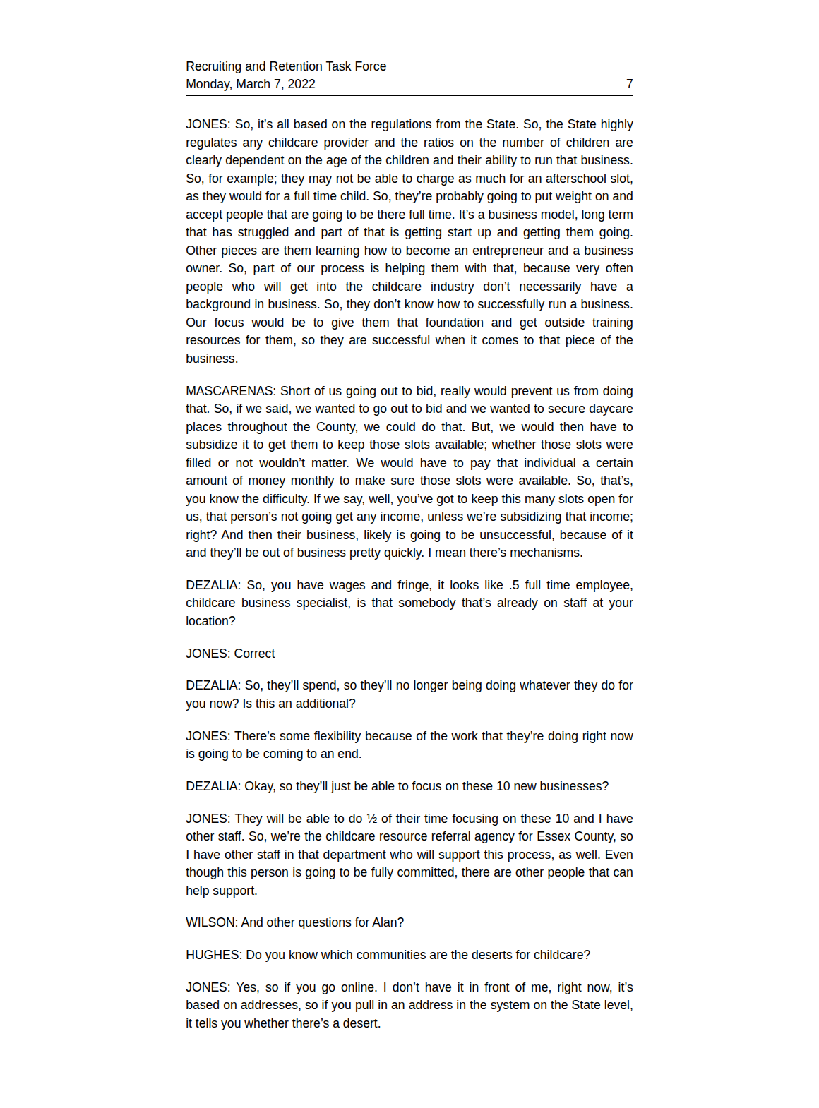Recruiting and Retention Task Force
Monday, March 7, 2022
7
JONES: So, it’s all based on the regulations from the State. So, the State highly regulates any childcare provider and the ratios on the number of children are clearly dependent on the age of the children and their ability to run that business. So, for example; they may not be able to charge as much for an afterschool slot, as they would for a full time child. So, they’re probably going to put weight on and accept people that are going to be there full time. It’s a business model, long term that has struggled and part of that is getting start up and getting them going. Other pieces are them learning how to become an entrepreneur and a business owner. So, part of our process is helping them with that, because very often people who will get into the childcare industry don’t necessarily have a background in business. So, they don’t know how to successfully run a business. Our focus would be to give them that foundation and get outside training resources for them, so they are successful when it comes to that piece of the business.
MASCARENAS: Short of us going out to bid, really would prevent us from doing that. So, if we said, we wanted to go out to bid and we wanted to secure daycare places throughout the County, we could do that. But, we would then have to subsidize it to get them to keep those slots available; whether those slots were filled or not wouldn’t matter. We would have to pay that individual a certain amount of money monthly to make sure those slots were available. So, that’s, you know the difficulty. If we say, well, you’ve got to keep this many slots open for us, that person’s not going get any income, unless we’re subsidizing that income; right? And then their business, likely is going to be unsuccessful, because of it and they’ll be out of business pretty quickly. I mean there’s mechanisms.
DEZALIA: So, you have wages and fringe, it looks like .5 full time employee, childcare business specialist, is that somebody that’s already on staff at your location?
JONES: Correct
DEZALIA: So, they’ll spend, so they’ll no longer being doing whatever they do for you now? Is this an additional?
JONES: There’s some flexibility because of the work that they’re doing right now is going to be coming to an end.
DEZALIA: Okay, so they’ll just be able to focus on these 10 new businesses?
JONES: They will be able to do ½ of their time focusing on these 10 and I have other staff. So, we’re the childcare resource referral agency for Essex County, so I have other staff in that department who will support this process, as well. Even though this person is going to be fully committed, there are other people that can help support.
WILSON: And other questions for Alan?
HUGHES: Do you know which communities are the deserts for childcare?
JONES: Yes, so if you go online. I don’t have it in front of me, right now, it’s based on addresses, so if you pull in an address in the system on the State level, it tells you whether there’s a desert.